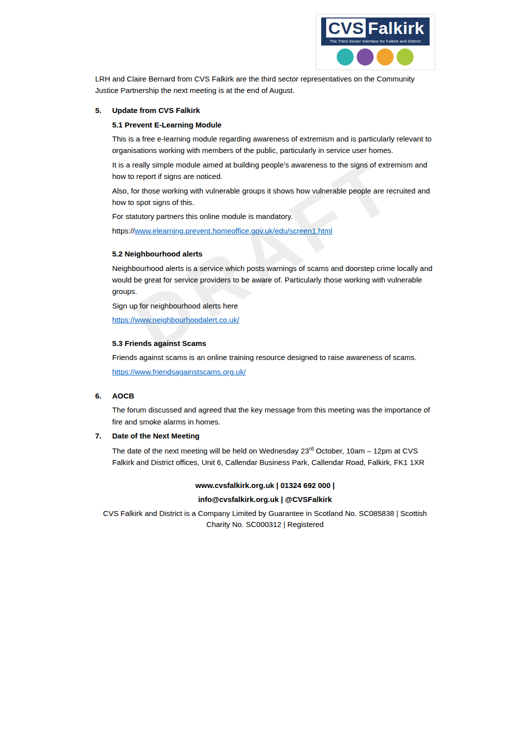DRAFT
CVSFalkirk
The Third Sector Interface for Falkirk and District
LRH and Claire Bernard from CVS Falkirk are the third sector representatives on the Community Justice Partnership the next meeting is at the end of August.
Update from CVS Falkirk
5.1 Prevent E-Learning Module
This is a free e-learning module regarding awareness of extremism and is particularly relevant to organisations working with members of the public, particularly in service user homes.
It is a really simple module aimed at building people’s awareness to the signs of extremism and how to report if signs are noticed.
Also, for those working with vulnerable groups it shows how vulnerable people are recruited and how to spot signs of this.
For statutory partners this online module is mandatory.
https://www.elearning.prevent.homeoffice.gov.uk/edu/screen1.html
5.2 Neighbourhood alerts
Neighbourhood alerts is a service which posts warnings of scams and doorstep crime locally and would be great for service providers to be aware of. Particularly those working with vulnerable groups.
Sign up for neighbourhood alerts here
https://www.neighbourhoodalert.co.uk/
5.3 Friends against Scams
Friends against scams is an online training resource designed to raise awareness of scams.
https://www.friendsagainstscams.org.uk/
AOCB
The forum discussed and agreed that the key message from this meeting was the importance of fire and smoke alarms in homes.
Date of the Next Meeting
The date of the next meeting will be held on Wednesday 23rd October, 10am – 12pm at CVS Falkirk and District offices, Unit 6, Callendar Business Park, Callendar Road, Falkirk, FK1 1XR
www.cvsfalkirk.org.uk | 01324 692 000 |
info@cvsfalkirk.org.uk | @CVSFalkirk
CVS Falkirk and District is a Company Limited by Guarantee in Scotland No. SC085838 | Scottish Charity No. SC000312 | Registered